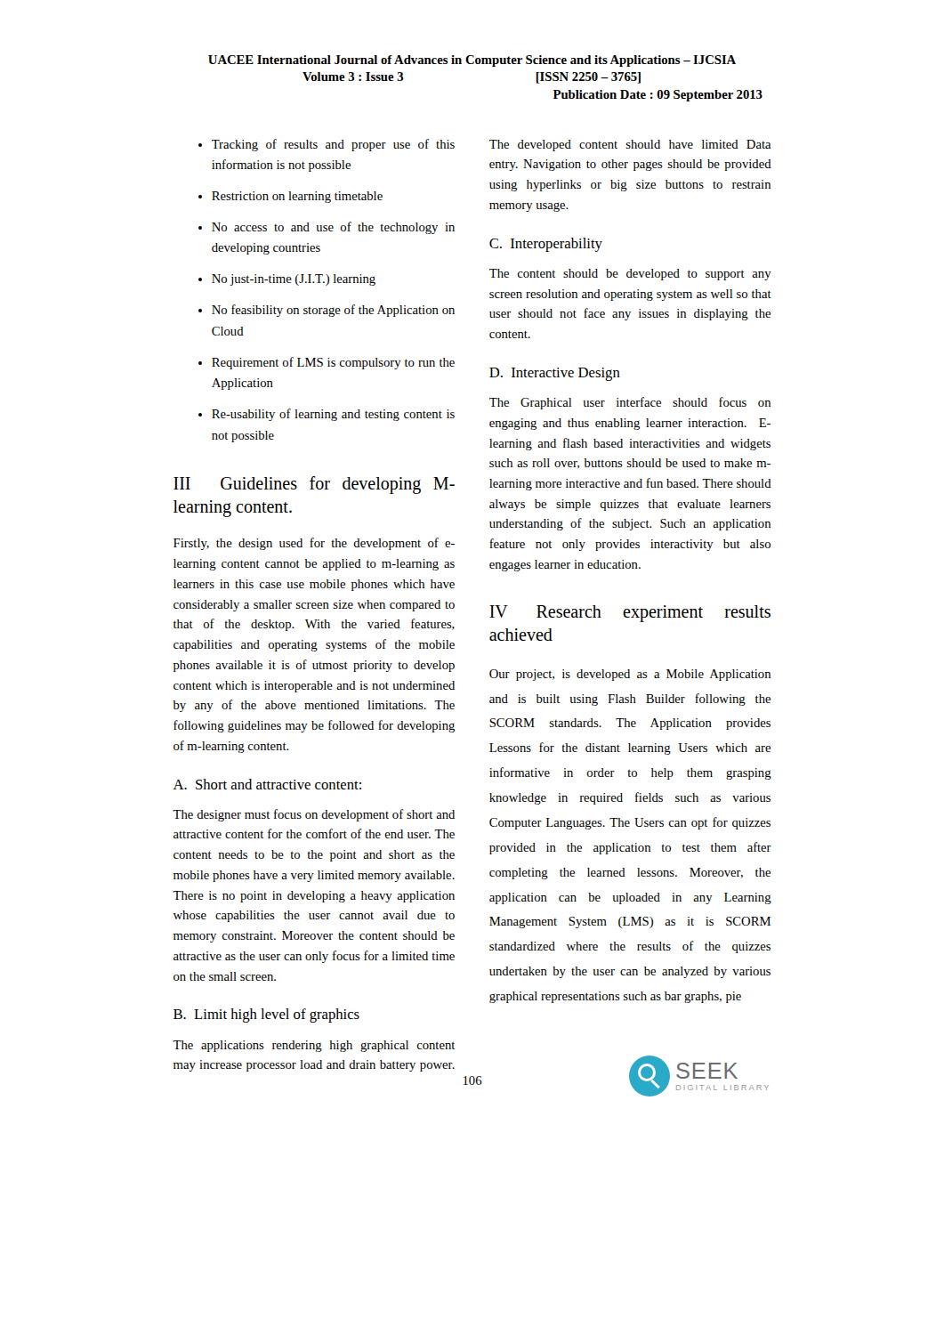UACEE International Journal of Advances in Computer Science and its Applications – IJCSIA Volume 3 : Issue 3 [ISSN 2250 – 3765] Publication Date : 09 September 2013
Tracking of results and proper use of this information is not possible
Restriction on learning timetable
No access to and use of the technology in developing countries
No just-in-time (J.I.T.) learning
No feasibility on storage of the Application on Cloud
Requirement of LMS is compulsory to run the Application
Re-usability of learning and testing content is not possible
IIIGuidelines for developing M-learning content.
Firstly, the design used for the development of e-learning content cannot be applied to m-learning as learners in this case use mobile phones which have considerably a smaller screen size when compared to that of the desktop. With the varied features, capabilities and operating systems of the mobile phones available it is of utmost priority to develop content which is interoperable and is not undermined by any of the above mentioned limitations. The following guidelines may be followed for developing of m-learning content.
A. Short and attractive content:
The designer must focus on development of short and attractive content for the comfort of the end user. The content needs to be to the point and short as the mobile phones have a very limited memory available. There is no point in developing a heavy application whose capabilities the user cannot avail due to memory constraint. Moreover the content should be attractive as the user can only focus for a limited time on the small screen.
B. Limit high level of graphics
The applications rendering high graphical content may increase processor load and drain battery power. The developed content should have limited Data entry. Navigation to other pages should be provided using hyperlinks or big size buttons to restrain memory usage.
C. Interoperability
The content should be developed to support any screen resolution and operating system as well so that user should not face any issues in displaying the content.
D. Interactive Design
The Graphical user interface should focus on engaging and thus enabling learner interaction. E-learning and flash based interactivities and widgets such as roll over, buttons should be used to make m-learning more interactive and fun based. There should always be simple quizzes that evaluate learners understanding of the subject. Such an application feature not only provides interactivity but also engages learner in education.
IVResearch experiment results achieved
Our project, is developed as a Mobile Application and is built using Flash Builder following the SCORM standards. The Application provides Lessons for the distant learning Users which are informative in order to help them grasping knowledge in required fields such as various Computer Languages. The Users can opt for quizzes provided in the application to test them after completing the learned lessons. Moreover, the application can be uploaded in any Learning Management System (LMS) as it is SCORM standardized where the results of the quizzes undertaken by the user can be analyzed by various graphical representations such as bar graphs, pie
106
SEEK DIGITAL LIBRARY